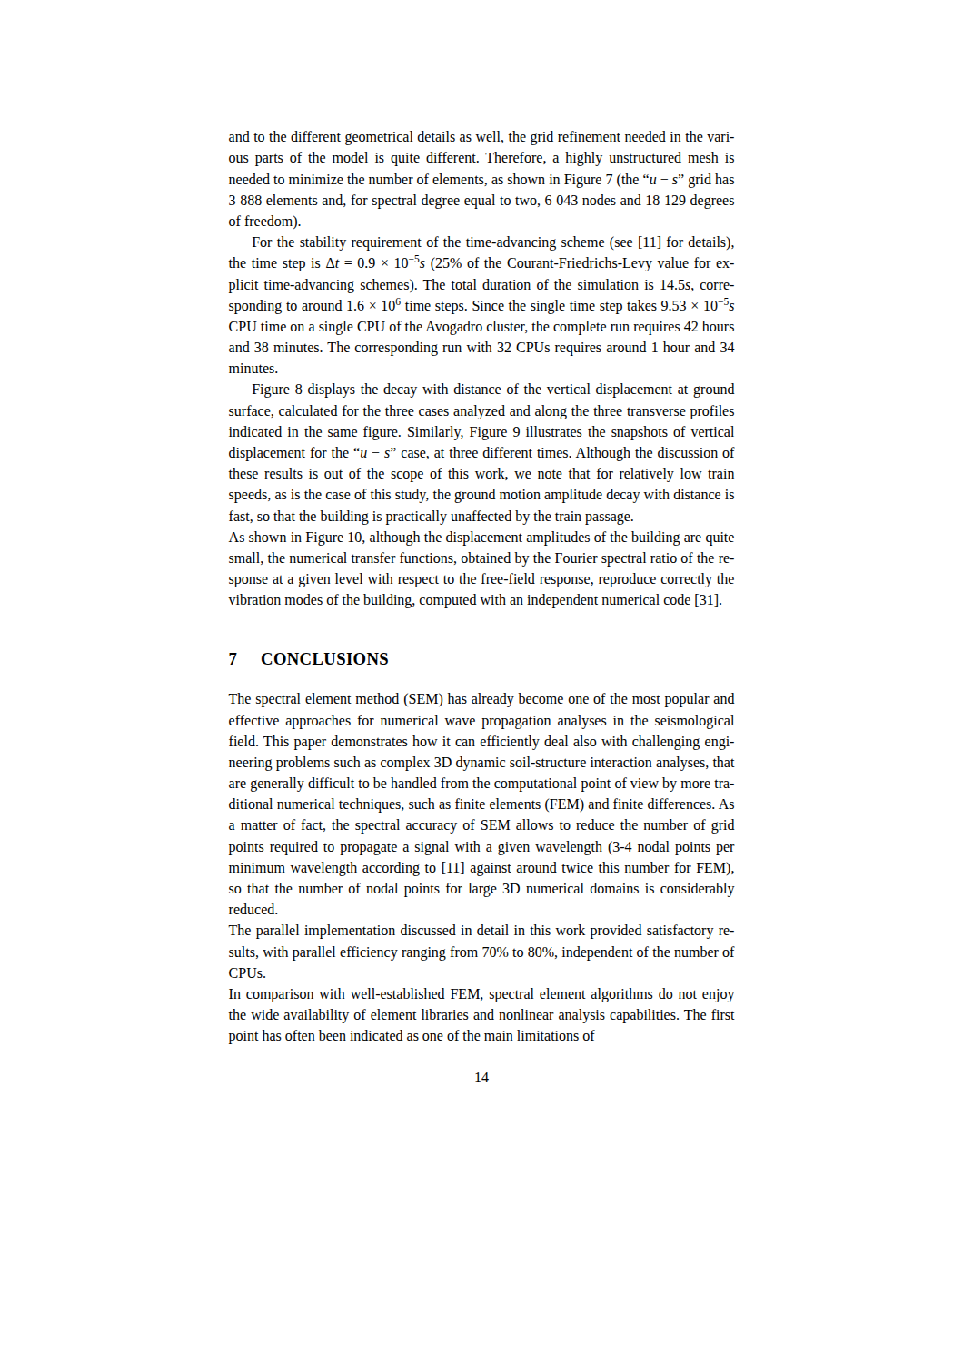and to the different geometrical details as well, the grid refinement needed in the various parts of the model is quite different. Therefore, a highly unstructured mesh is needed to minimize the number of elements, as shown in Figure 7 (the “u − s” grid has 3 888 elements and, for spectral degree equal to two, 6 043 nodes and 18 129 degrees of freedom).
For the stability requirement of the time-advancing scheme (see [11] for details), the time step is Δt = 0.9 × 10−5s (25% of the Courant-Friedrichs-Levy value for explicit time-advancing schemes). The total duration of the simulation is 14.5s, corresponding to around 1.6 × 106 time steps. Since the single time step takes 9.53 × 10−5s CPU time on a single CPU of the Avogadro cluster, the complete run requires 42 hours and 38 minutes. The corresponding run with 32 CPUs requires around 1 hour and 34 minutes.
Figure 8 displays the decay with distance of the vertical displacement at ground surface, calculated for the three cases analyzed and along the three transverse profiles indicated in the same figure. Similarly, Figure 9 illustrates the snapshots of vertical displacement for the “u − s” case, at three different times. Although the discussion of these results is out of the scope of this work, we note that for relatively low train speeds, as is the case of this study, the ground motion amplitude decay with distance is fast, so that the building is practically unaffected by the train passage.
As shown in Figure 10, although the displacement amplitudes of the building are quite small, the numerical transfer functions, obtained by the Fourier spectral ratio of the response at a given level with respect to the free-field response, reproduce correctly the vibration modes of the building, computed with an independent numerical code [31].
7 CONCLUSIONS
The spectral element method (SEM) has already become one of the most popular and effective approaches for numerical wave propagation analyses in the seismological field. This paper demonstrates how it can efficiently deal also with challenging engineering problems such as complex 3D dynamic soil-structure interaction analyses, that are generally difficult to be handled from the computational point of view by more traditional numerical techniques, such as finite elements (FEM) and finite differences. As a matter of fact, the spectral accuracy of SEM allows to reduce the number of grid points required to propagate a signal with a given wavelength (3-4 nodal points per minimum wavelength according to [11] against around twice this number for FEM), so that the number of nodal points for large 3D numerical domains is considerably reduced.
The parallel implementation discussed in detail in this work provided satisfactory results, with parallel efficiency ranging from 70% to 80%, independent of the number of CPUs.
In comparison with well-established FEM, spectral element algorithms do not enjoy the wide availability of element libraries and nonlinear analysis capabilities. The first point has often been indicated as one of the main limitations of
14